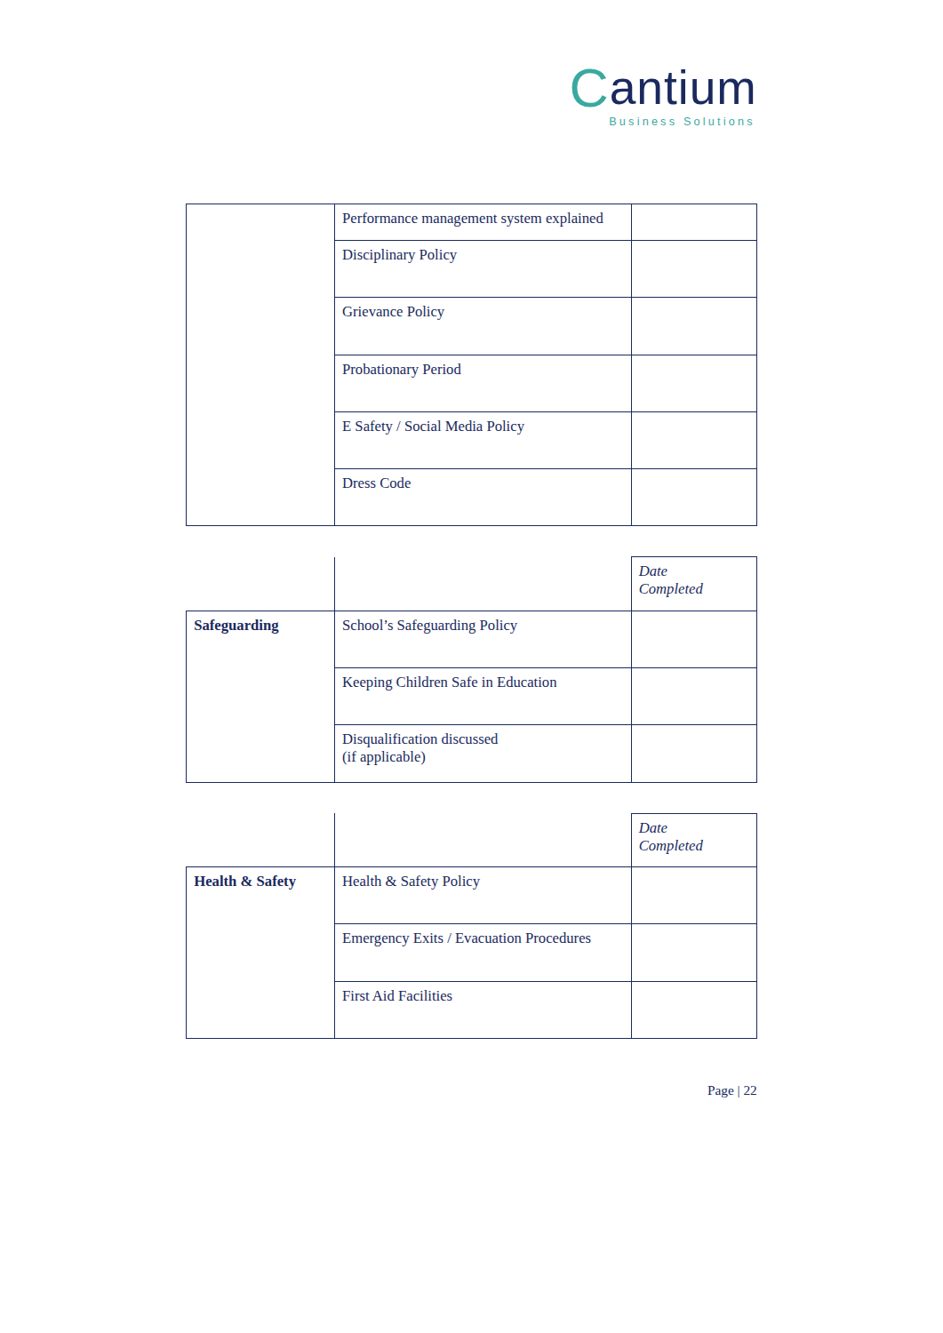Cantium
Business Solutions
| | Performance management system explained | |
| Disciplinary Policy | |
| Grievance Policy | |
| Probationary Period | |
| E Safety / Social Media Policy | |
| Dress Code | |
| | | Date Completed |
| Safeguarding | School’s Safeguarding Policy | |
| Keeping Children Safe in Education | |
| Disqualification discussed (if applicable) | |
| | | Date Completed |
| Health & Safety | Health & Safety Policy | |
| Emergency Exits / Evacuation Procedures | |
| First Aid Facilities | |
Page | 22